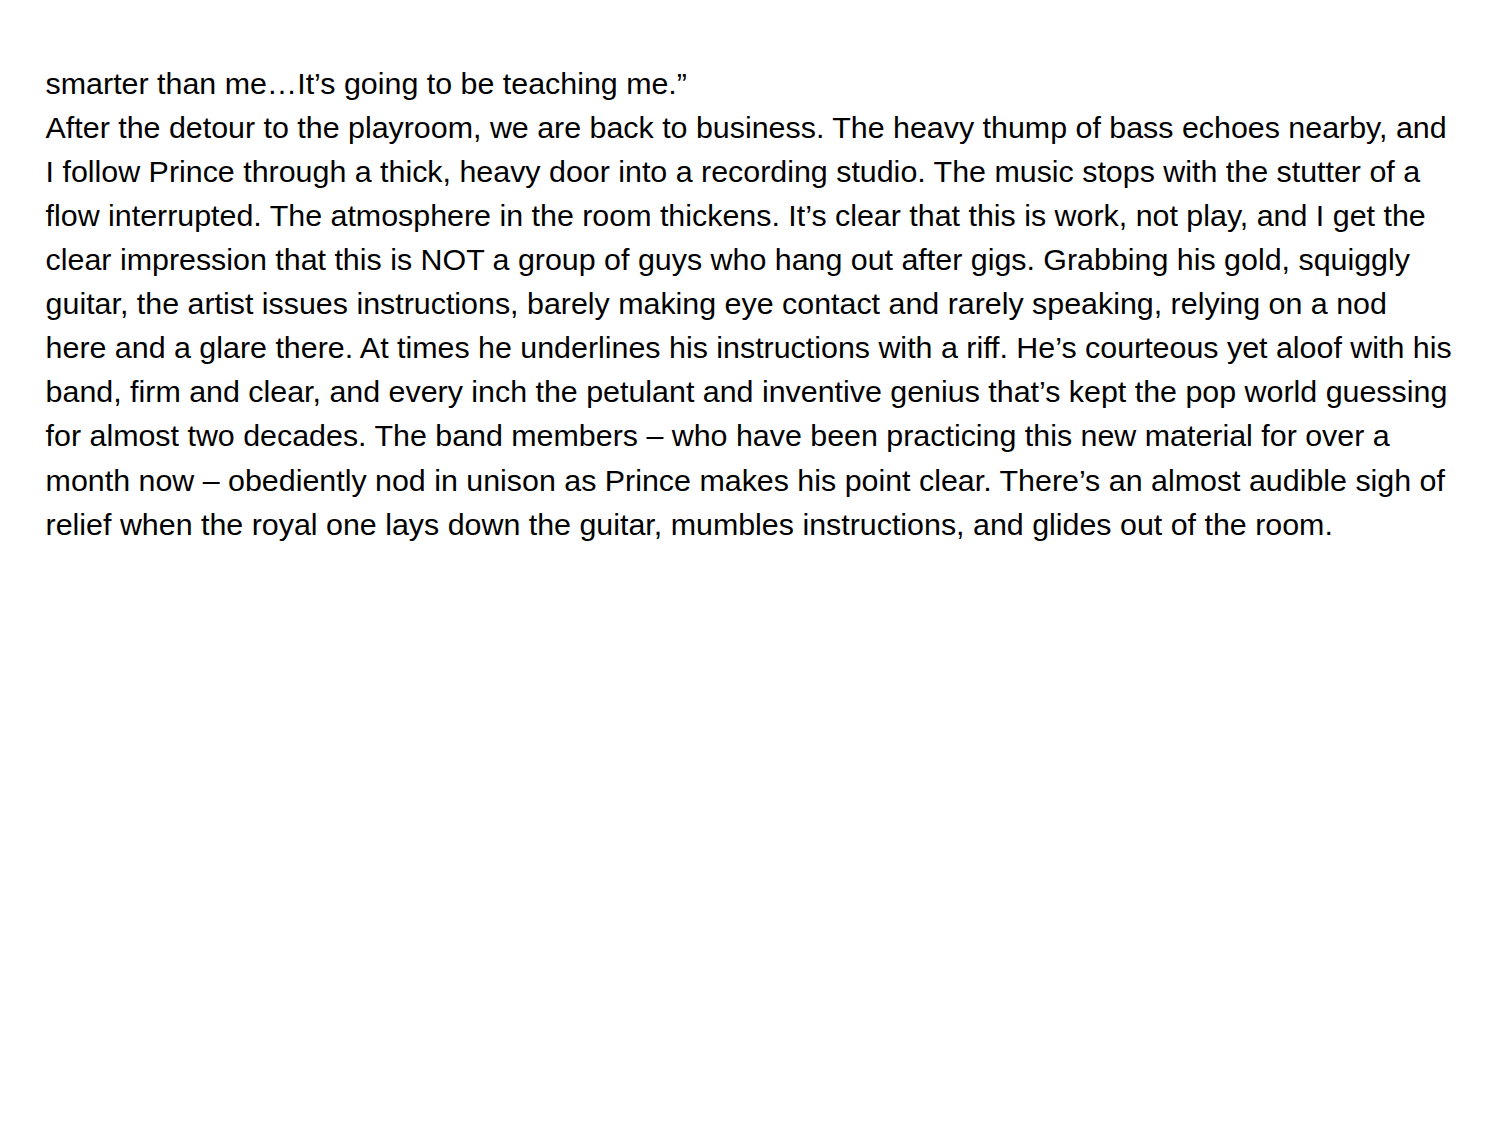smarter than me…It’s going to be teaching me.”
After the detour to the playroom, we are back to business. The heavy thump of bass echoes nearby, and I follow Prince through a thick, heavy door into a recording studio. The music stops with the stutter of a flow interrupted. The atmosphere in the room thickens. It’s clear that this is work, not play, and I get the clear impression that this is NOT a group of guys who hang out after gigs. Grabbing his gold, squiggly guitar, the artist issues instructions, barely making eye contact and rarely speaking, relying on a nod here and a glare there. At times he underlines his instructions with a riff. He’s courteous yet aloof with his band, firm and clear, and every inch the petulant and inventive genius that’s kept the pop world guessing for almost two decades. The band members – who have been practicing this new material for over a month now – obediently nod in unison as Prince makes his point clear. There’s an almost audible sigh of relief when the royal one lays down the guitar, mumbles instructions, and glides out of the room.